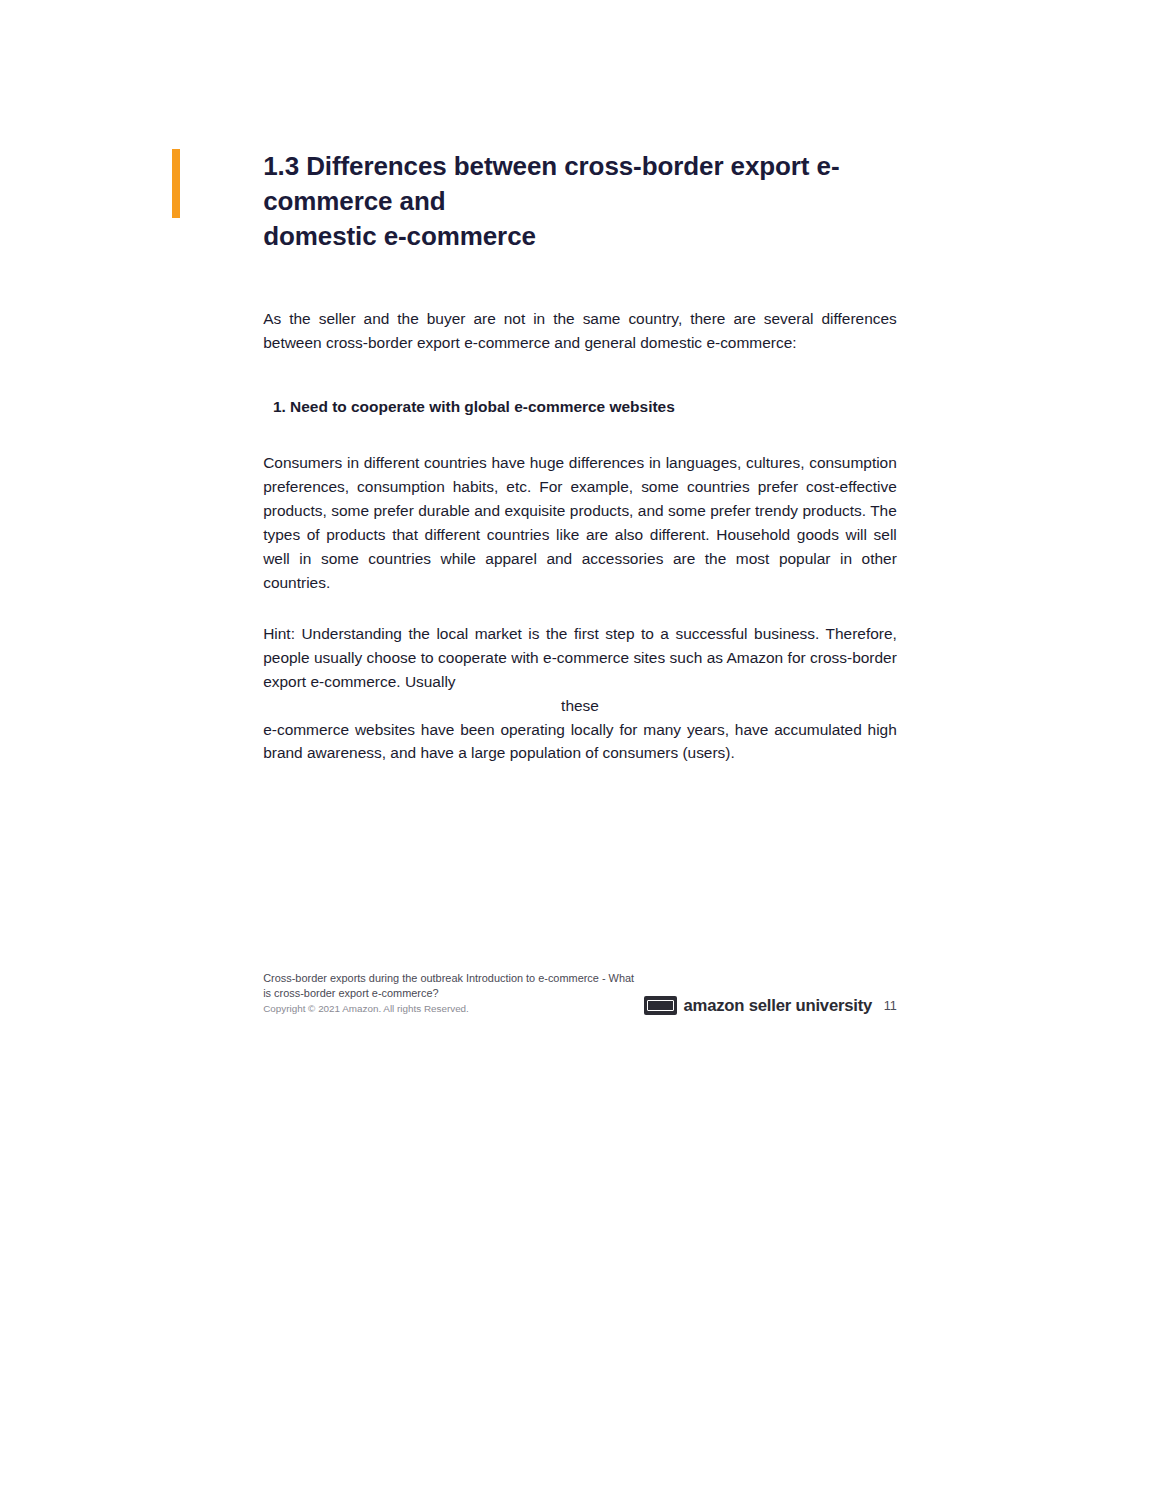1.3 Differences between cross-border export e-commerce and
domestic e-commerce
As the seller and the buyer are not in the same country, there are several differences between cross-border export e-commerce and general domestic e-commerce:
Need to cooperate with global e-commerce websites
Consumers in different countries have huge differences in languages, cultures, consumption preferences, consumption habits, etc. For example, some countries prefer cost-effective products, some prefer durable and exquisite products, and some prefer trendy products. The types of products that different countries like are also different. Household goods will sell well in some countries while apparel and accessories are the most popular in other countries.
Hint: Understanding the local market is the first step to a successful business. Therefore, people usually choose to cooperate with e-commerce sites such as Amazon for cross-border export e-commerce. Usually thesee-commerce websites have been operating locally for many years, have accumulated high brand awareness, and have a large population of consumers (users).
Cross-border exports during the outbreak Introduction to e-commerce - What is cross-border export e-commerce?
Copyright © 2021 Amazon. All rights Reserved.
amazon seller university 11